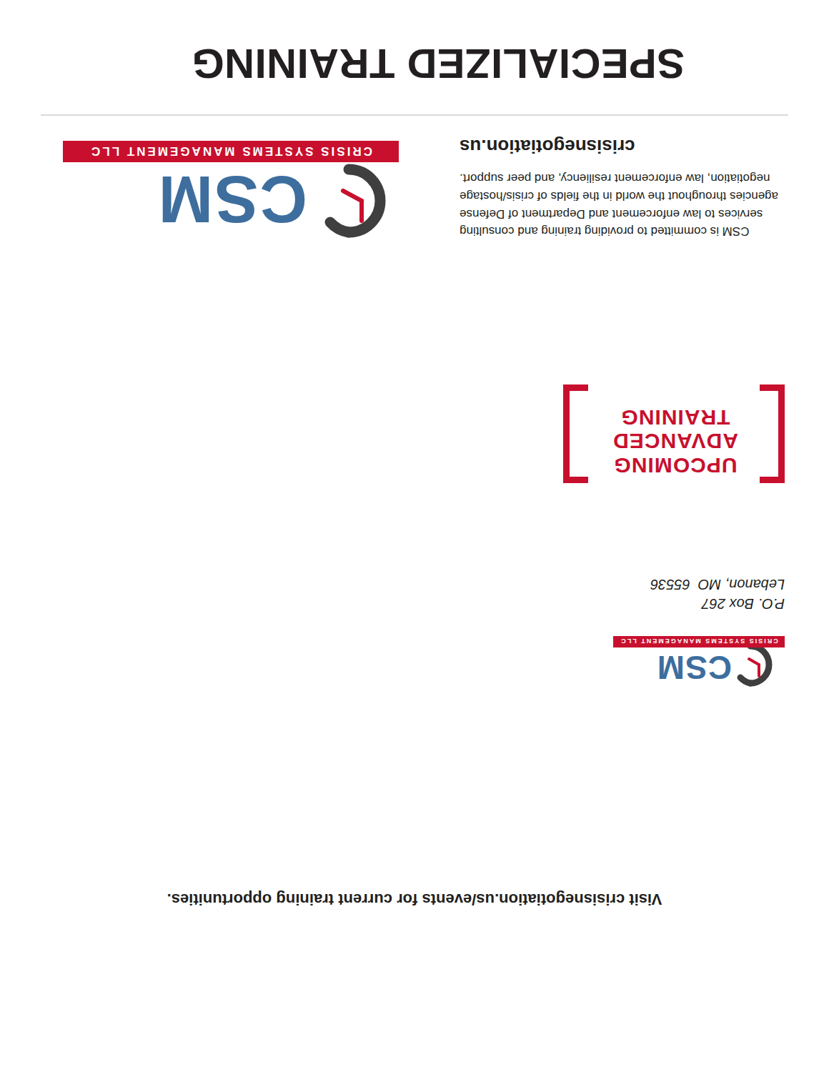Visit crisisnegotiation.us/events for current training opportunities.
CSM CRISIS SYSTEMS MANAGEMENT LLC P.O. Box 267
Lebanon, MO 65536
Upcoming
Advanced
Training
CSM CRISIS SYSTEMS MANAGEMENT LLC
CSM is committed to providing training and consulting services to law enforcement and Department of Defense agencies throughout the world in the fields of crisis/hostage negotiation, law enforcement resiliency, and peer support.
crisisnegotiation.us
SPECIALIZED TRAINING